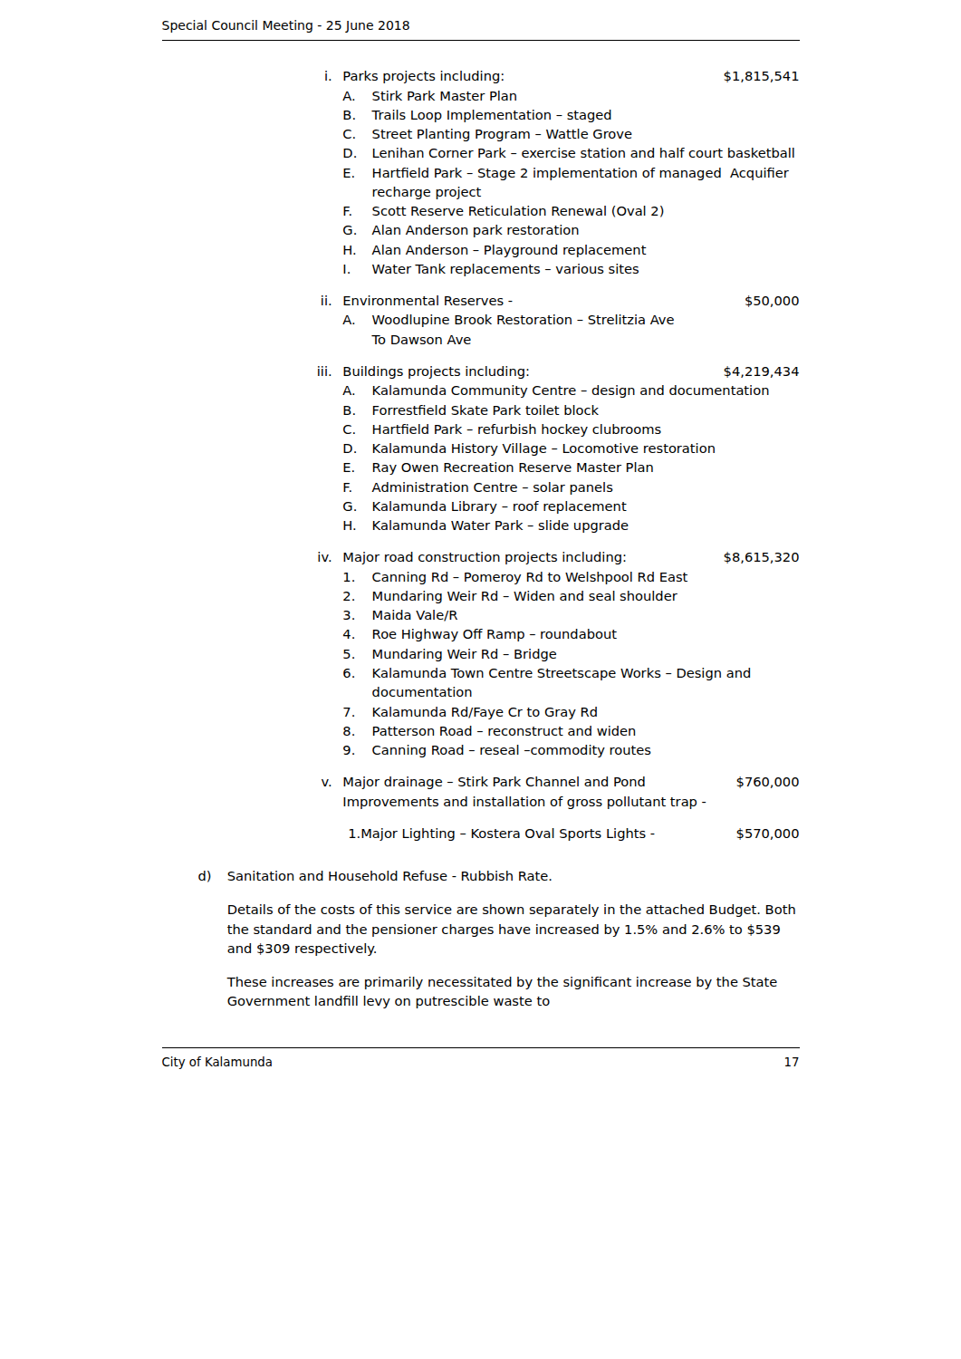Special Council Meeting - 25 June 2018
i.
Parks projects including: $1,815,541
A. Stirk Park Master Plan
B. Trails Loop Implementation – staged
C. Street Planting Program – Wattle Grove
D. Lenihan Corner Park – exercise station and half court basketball
E. Hartfield Park – Stage 2 implementation of managed Acquifier recharge project
F. Scott Reserve Reticulation Renewal (Oval 2)
G. Alan Anderson park restoration
H. Alan Anderson – Playground replacement
I. Water Tank replacements – various sites
ii.
Environmental Reserves - $50,000
A. Woodlupine Brook Restoration – Strelitzia Ave
To Dawson Ave
iii.
Buildings projects including: $4,219,434
A. Kalamunda Community Centre – design and documentation
B. Forrestfield Skate Park toilet block
C. Hartfield Park – refurbish hockey clubrooms
D. Kalamunda History Village – Locomotive restoration
E. Ray Owen Recreation Reserve Master Plan
F. Administration Centre – solar panels
G. Kalamunda Library – roof replacement
H. Kalamunda Water Park – slide upgrade
iv.
Major road construction projects including: $8,615,320
1. Canning Rd – Pomeroy Rd to Welshpool Rd East
2. Mundaring Weir Rd – Widen and seal shoulder
3. Maida Vale/R
4. Roe Highway Off Ramp – roundabout
5. Mundaring Weir Rd – Bridge
6. Kalamunda Town Centre Streetscape Works – Design and documentation
7. Kalamunda Rd/Faye Cr to Gray Rd
8. Patterson Road – reconstruct and widen
9. Canning Road – reseal –commodity routes
v.
Major drainage – Stirk Park Channel and Pond Improvements and installation of gross pollutant trap - $760,000
1.Major Lighting – Kostera Oval Sports Lights - $570,000
d)
Sanitation and Household Refuse - Rubbish Rate.
Details of the costs of this service are shown separately in the attached Budget. Both the standard and the pensioner charges have increased by 1.5% and 2.6% to $539 and $309 respectively.
These increases are primarily necessitated by the significant increase by the State Government landfill levy on putrescible waste to
City of Kalamunda 17